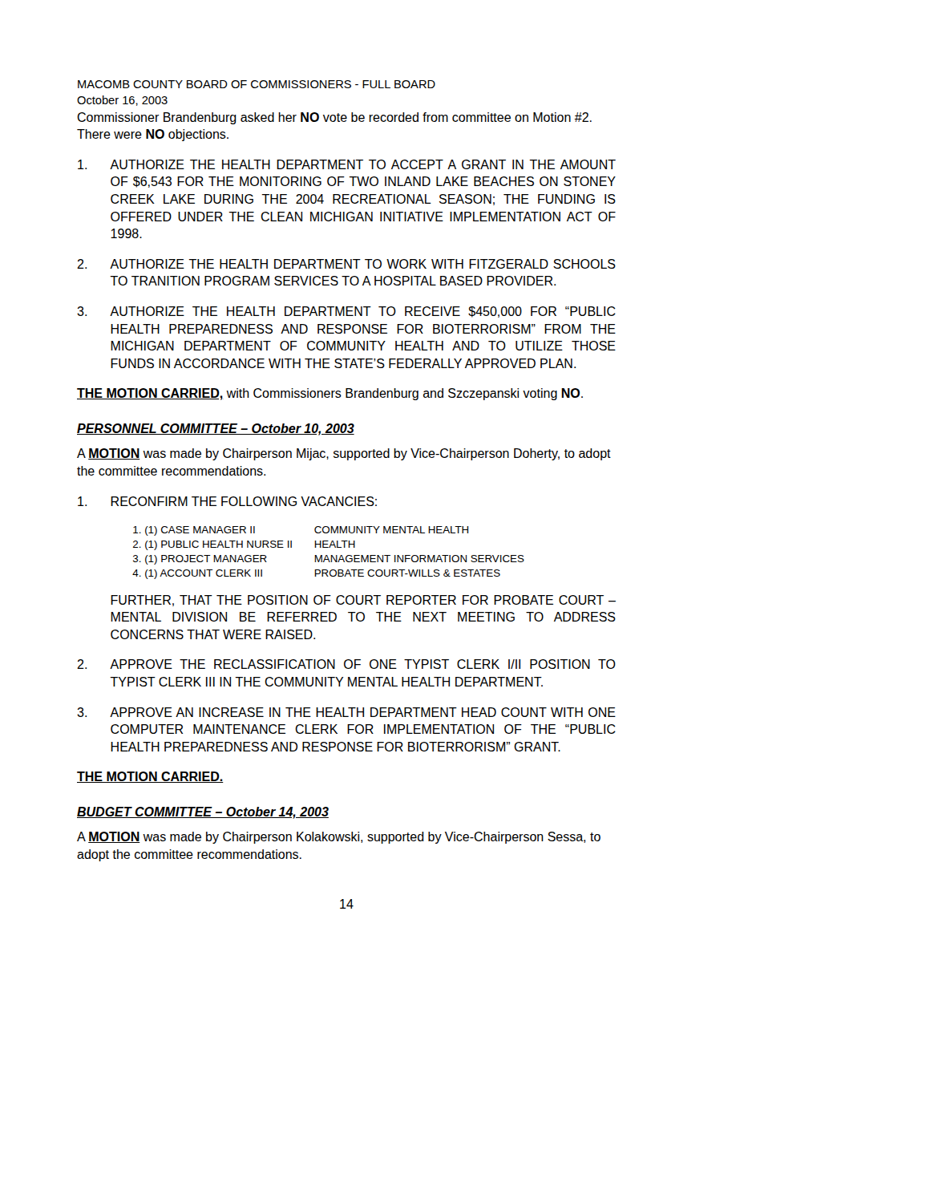MACOMB COUNTY BOARD OF COMMISSIONERS - FULL BOARD
October 16, 2003
Commissioner Brandenburg asked her NO vote be recorded from committee on Motion #2. There were NO objections.
1.
AUTHORIZE THE HEALTH DEPARTMENT TO ACCEPT A GRANT IN THE AMOUNT OF $6,543 FOR THE MONITORING OF TWO INLAND LAKE BEACHES ON STONEY CREEK LAKE DURING THE 2004 RECREATIONAL SEASON; THE FUNDING IS OFFERED UNDER THE CLEAN MICHIGAN INITIATIVE IMPLEMENTATION ACT OF 1998.
2.
AUTHORIZE THE HEALTH DEPARTMENT TO WORK WITH FITZGERALD SCHOOLS TO TRANITION PROGRAM SERVICES TO A HOSPITAL BASED PROVIDER.
3.
AUTHORIZE THE HEALTH DEPARTMENT TO RECEIVE $450,000 FOR “PUBLIC HEALTH PREPAREDNESS AND RESPONSE FOR BIOTERRORISM” FROM THE MICHIGAN DEPARTMENT OF COMMUNITY HEALTH AND TO UTILIZE THOSE FUNDS IN ACCORDANCE WITH THE STATE’S FEDERALLY APPROVED PLAN.
THE MOTION CARRIED, with Commissioners Brandenburg and Szczepanski voting NO.
PERSONNEL COMMITTEE – October 10, 2003
A MOTION was made by Chairperson Mijac, supported by Vice-Chairperson Doherty, to adopt the committee recommendations.
1.
RECONFIRM THE FOLLOWING VACANCIES:
| 1. (1) CASE MANAGER II | COMMUNITY MENTAL HEALTH |
| 2. (1) PUBLIC HEALTH NURSE II | HEALTH |
| 3. (1) PROJECT MANAGER | MANAGEMENT INFORMATION SERVICES |
| 4. (1) ACCOUNT CLERK III | PROBATE COURT-WILLS & ESTATES |
FURTHER, THAT THE POSITION OF COURT REPORTER FOR PROBATE COURT – MENTAL DIVISION BE REFERRED TO THE NEXT MEETING TO ADDRESS CONCERNS THAT WERE RAISED.
2.
APPROVE THE RECLASSIFICATION OF ONE TYPIST CLERK I/II POSITION TO TYPIST CLERK III IN THE COMMUNITY MENTAL HEALTH DEPARTMENT.
3.
APPROVE AN INCREASE IN THE HEALTH DEPARTMENT HEAD COUNT WITH ONE COMPUTER MAINTENANCE CLERK FOR IMPLEMENTATION OF THE “PUBLIC HEALTH PREPAREDNESS AND RESPONSE FOR BIOTERRORISM” GRANT.
THE MOTION CARRIED.
BUDGET COMMITTEE – October 14, 2003
A MOTION was made by Chairperson Kolakowski, supported by Vice-Chairperson Sessa, to adopt the committee recommendations.
14